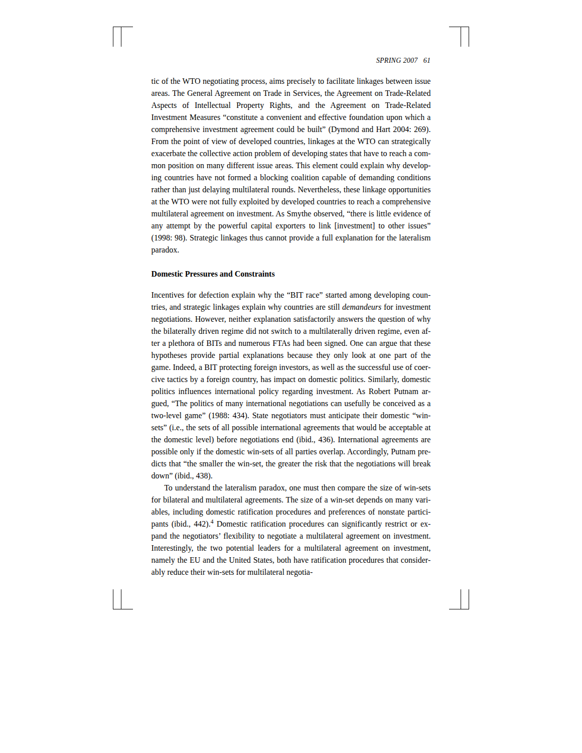SPRING 2007 61
tic of the WTO negotiating process, aims precisely to facilitate linkages between issue areas. The General Agreement on Trade in Services, the Agreement on Trade-Related Aspects of Intellectual Property Rights, and the Agreement on Trade-Related Investment Measures “constitute a convenient and effective foundation upon which a comprehensive investment agreement could be built” (Dymond and Hart 2004: 269). From the point of view of developed countries, linkages at the WTO can strategically exacerbate the collective action problem of developing states that have to reach a common position on many different issue areas. This element could explain why developing countries have not formed a blocking coalition capable of demanding conditions rather than just delaying multilateral rounds. Nevertheless, these linkage opportunities at the WTO were not fully exploited by developed countries to reach a comprehensive multilateral agreement on investment. As Smythe observed, “there is little evidence of any attempt by the powerful capital exporters to link [investment] to other issues” (1998: 98). Strategic linkages thus cannot provide a full explanation for the lateralism paradox.
Domestic Pressures and Constraints
Incentives for defection explain why the “BIT race” started among developing countries, and strategic linkages explain why countries are still demandeurs for investment negotiations. However, neither explanation satisfactorily answers the question of why the bilaterally driven regime did not switch to a multilaterally driven regime, even after a plethora of BITs and numerous FTAs had been signed. One can argue that these hypotheses provide partial explanations because they only look at one part of the game. Indeed, a BIT protecting foreign investors, as well as the successful use of coercive tactics by a foreign country, has impact on domestic politics. Similarly, domestic politics influences international policy regarding investment. As Robert Putnam argued, “The politics of many international negotiations can usefully be conceived as a two-level game” (1988: 434). State negotiators must anticipate their domestic “win-sets” (i.e., the sets of all possible international agreements that would be acceptable at the domestic level) before negotiations end (ibid., 436). International agreements are possible only if the domestic win-sets of all parties overlap. Accordingly, Putnam predicts that “the smaller the win-set, the greater the risk that the negotiations will break down” (ibid., 438).
To understand the lateralism paradox, one must then compare the size of win-sets for bilateral and multilateral agreements. The size of a win-set depends on many variables, including domestic ratification procedures and preferences of nonstate participants (ibid., 442).4 Domestic ratification procedures can significantly restrict or expand the negotiators’ flexibility to negotiate a multilateral agreement on investment. Interestingly, the two potential leaders for a multilateral agreement on investment, namely the EU and the United States, both have ratification procedures that considerably reduce their win-sets for multilateral negotia-